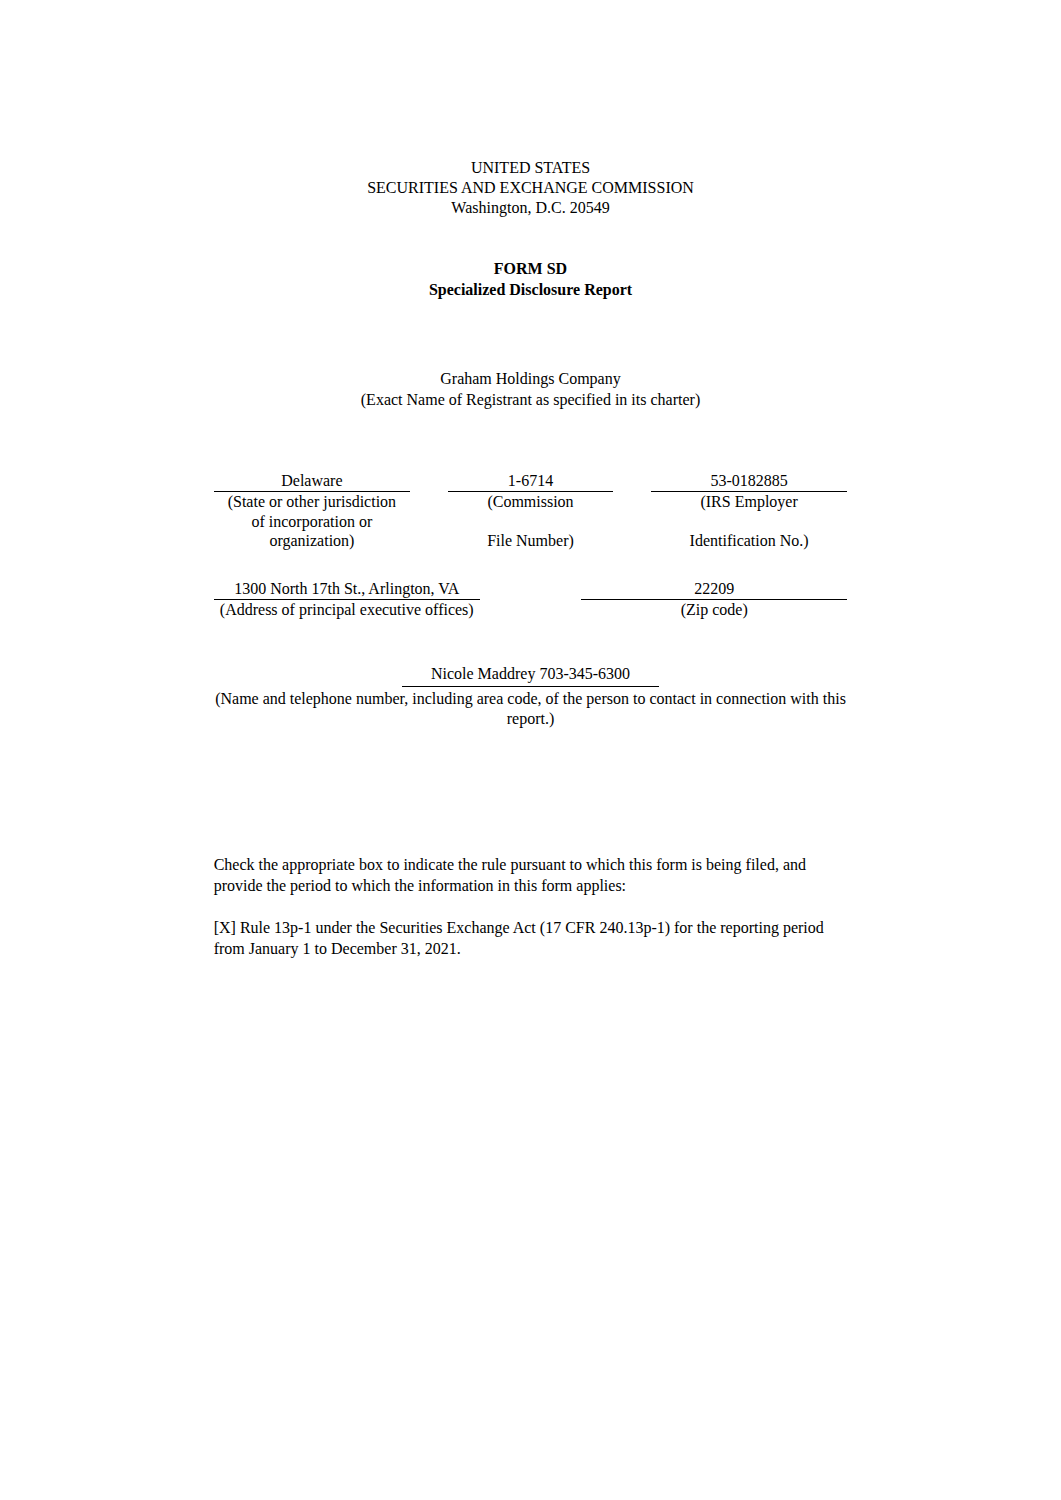UNITED STATES
SECURITIES AND EXCHANGE COMMISSION
Washington, D.C. 20549
FORM SD
Specialized Disclosure Report
Graham Holdings Company
(Exact Name of Registrant as specified in its charter)
| Delaware | | 1-6714 | | 53-0182885 |
| (State or other jurisdiction | | (Commission | | (IRS Employer |
| of incorporation or organization) | | File Number) | | Identification No.) |
| 1300 North 17th St., Arlington, VA | | 22209 |
| (Address of principal executive offices) | | (Zip code) |
Nicole Maddrey 703-345-6300
(Name and telephone number, including area code, of the person to contact in connection with this report.)
Check the appropriate box to indicate the rule pursuant to which this form is being filed, and provide the period to which the information in this form applies:
[X] Rule 13p-1 under the Securities Exchange Act (17 CFR 240.13p-1) for the reporting period from January 1 to December 31, 2021.